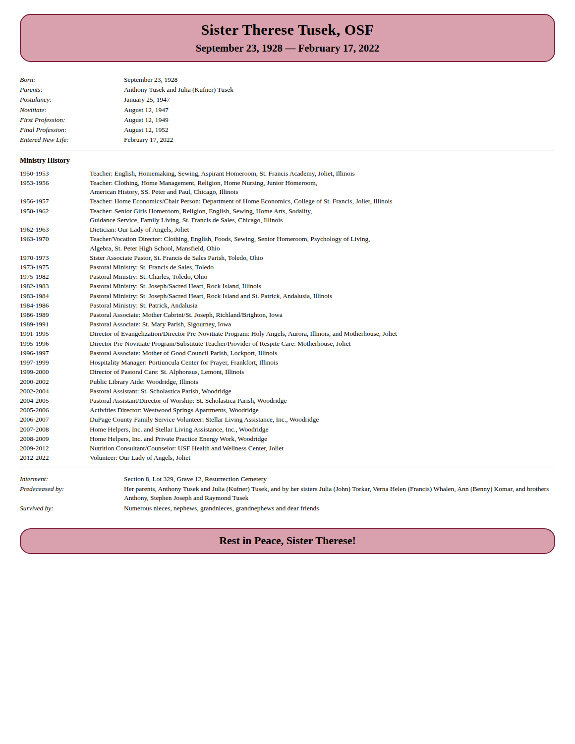Sister Therese Tusek, OSF
September 23, 1928 — February 17, 2022
| Born: | September 23, 1928 |
| Parents: | Anthony Tusek and Julia (Kufner) Tusek |
| Postulancy: | January 25, 1947 |
| Novitiate: | August 12, 1947 |
| First Profession: | August 12, 1949 |
| Final Profession: | August 12, 1952 |
| Entered New Life: | February 17, 2022 |
Ministry History
| 1950-1953 | Teacher: English, Homemaking, Sewing, Aspirant Homeroom, St. Francis Academy, Joliet, Illinois |
| 1953-1956 | Teacher: Clothing, Home Management, Religion, Home Nursing, Junior Homeroom, American History, SS. Peter and Paul, Chicago, Illinois |
| 1956-1957 | Teacher: Home Economics/Chair Person: Department of Home Economics, College of St. Francis, Joliet, Illinois |
| 1958-1962 | Teacher: Senior Girls Homeroom, Religion, English, Sewing, Home Arts, Sodality, Guidance Service, Family Living, St. Francis de Sales, Chicago, Illinois |
| 1962-1963 | Dietician: Our Lady of Angels, Joliet |
| 1963-1970 | Teacher/Vocation Director: Clothing, English, Foods, Sewing, Senior Homeroom, Psychology of Living, Algebra, St. Peter High School, Mansfield, Ohio |
| 1970-1973 | Sister Associate Pastor, St. Francis de Sales Parish, Toledo, Ohio |
| 1973-1975 | Pastoral Ministry: St. Francis de Sales, Toledo |
| 1975-1982 | Pastoral Ministry: St. Charles, Toledo, Ohio |
| 1982-1983 | Pastoral Ministry: St. Joseph/Sacred Heart, Rock Island, Illinois |
| 1983-1984 | Pastoral Ministry: St. Joseph/Sacred Heart, Rock Island and St. Patrick, Andalusia, Illinois |
| 1984-1986 | Pastoral Ministry: St. Patrick, Andalusia |
| 1986-1989 | Pastoral Associate: Mother Cabrini/St. Joseph, Richland/Brighton, Iowa |
| 1989-1991 | Pastoral Associate: St. Mary Parish, Sigourney, Iowa |
| 1991-1995 | Director of Evangelization/Director Pre-Novitiate Program: Holy Angels, Aurora, Illinois, and Motherhouse, Joliet |
| 1995-1996 | Director Pre-Novitiate Program/Substitute Teacher/Provider of Respite Care: Motherhouse, Joliet |
| 1996-1997 | Pastoral Associate: Mother of Good Council Parish, Lockport, Illinois |
| 1997-1999 | Hospitality Manager: Portiuncula Center for Prayer, Frankfort, Illinois |
| 1999-2000 | Director of Pastoral Care: St. Alphonsus, Lemont, Illinois |
| 2000-2002 | Public Library Aide: Woodridge, Illinois |
| 2002-2004 | Pastoral Assistant: St. Scholastica Parish, Woodridge |
| 2004-2005 | Pastoral Assistant/Director of Worship: St. Scholastica Parish, Woodridge |
| 2005-2006 | Activities Director: Westwood Springs Apartments, Woodridge |
| 2006-2007 | DuPage County Family Service Volunteer: Stellar Living Assistance, Inc., Woodridge |
| 2007-2008 | Home Helpers, Inc. and Stellar Living Assistance, Inc., Woodridge |
| 2008-2009 | Home Helpers, Inc. and Private Practice Energy Work, Woodridge |
| 2009-2012 | Nutrition Consultant/Counselor: USF Health and Wellness Center, Joliet |
| 2012-2022 | Volunteer: Our Lady of Angels, Joliet |
| Interment: | Section 8, Lot 329, Grave 12, Resurrection Cemetery |
| Predeceased by: | Her parents, Anthony Tusek and Julia (Kufner) Tusek, and by her sisters Julia (John) Torkar, Verna Helen (Francis) Whalen, Ann (Benny) Komar, and brothers Anthony, Stephen Joseph and Raymond Tusek |
| Survived by: | Numerous nieces, nephews, grandnieces, grandnephews and dear friends |
Rest in Peace, Sister Therese!